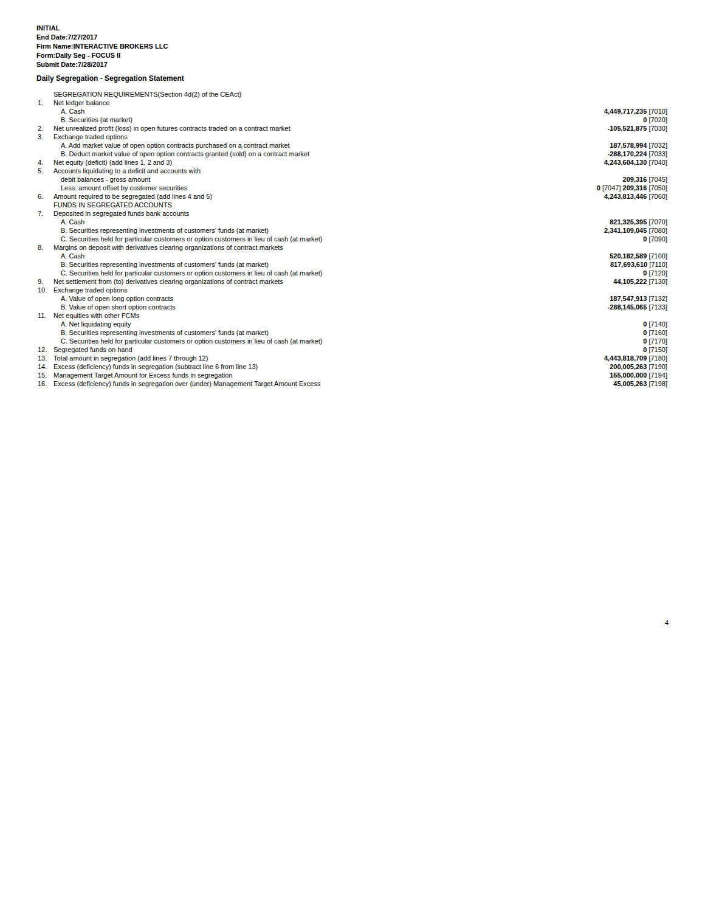INITIAL
End Date:7/27/2017
Firm Name:INTERACTIVE BROKERS LLC
Form:Daily Seg - FOCUS II
Submit Date:7/28/2017
Daily Segregation - Segregation Statement
| | SEGREGATION REQUIREMENTS(Section 4d(2) of the CEAct) | |
| 1. | Net ledger balance | |
| | A. Cash | 4,449,717,235 [7010] |
| | B. Securities (at market) | 0 [7020] |
| 2. | Net unrealized profit (loss) in open futures contracts traded on a contract market | -105,521,875 [7030] |
| 3. | Exchange traded options | |
| | A. Add market value of open option contracts purchased on a contract market | 187,578,994 [7032] |
| | B. Deduct market value of open option contracts granted (sold) on a contract market | -288,170,224 [7033] |
| 4. | Net equity (deficit) (add lines 1, 2 and 3) | 4,243,604,130 [7040] |
| 5. | Accounts liquidating to a deficit and accounts with | |
| | debit balances - gross amount | 209,316 [7045] |
| | Less: amount offset by customer securities | 0 [7047] 209,316 [7050] |
| 6. | Amount required to be segregated (add lines 4 and 5) | 4,243,813,446 [7060] |
| | FUNDS IN SEGREGATED ACCOUNTS | |
| 7. | Deposited in segregated funds bank accounts | |
| | A. Cash | 821,325,395 [7070] |
| | B. Securities representing investments of customers' funds (at market) | 2,341,109,045 [7080] |
| | C. Securities held for particular customers or option customers in lieu of cash (at market) | 0 [7090] |
| 8. | Margins on deposit with derivatives clearing organizations of contract markets | |
| | A. Cash | 520,182,589 [7100] |
| | B. Securities representing investments of customers' funds (at market) | 817,693,610 [7110] |
| | C. Securities held for particular customers or option customers in lieu of cash (at market) | 0 [7120] |
| 9. | Net settlement from (to) derivatives clearing organizations of contract markets | 44,105,222 [7130] |
| 10. | Exchange traded options | |
| | A. Value of open long option contracts | 187,547,913 [7132] |
| | B. Value of open short option contracts | -288,145,065 [7133] |
| 11. | Net equities with other FCMs | |
| | A. Net liquidating equity | 0 [7140] |
| | B. Securities representing investments of customers' funds (at market) | 0 [7160] |
| | C. Securities held for particular customers or option customers in lieu of cash (at market) | 0 [7170] |
| 12. | Segregated funds on hand | 0 [7150] |
| 13. | Total amount in segregation (add lines 7 through 12) | 4,443,818,709 [7180] |
| 14. | Excess (deficiency) funds in segregation (subtract line 6 from line 13) | 200,005,263 [7190] |
| 15. | Management Target Amount for Excess funds in segregation | 155,000,000 [7194] |
| 16. | Excess (deficiency) funds in segregation over (under) Management Target Amount Excess | 45,005,263 [7198] |
4